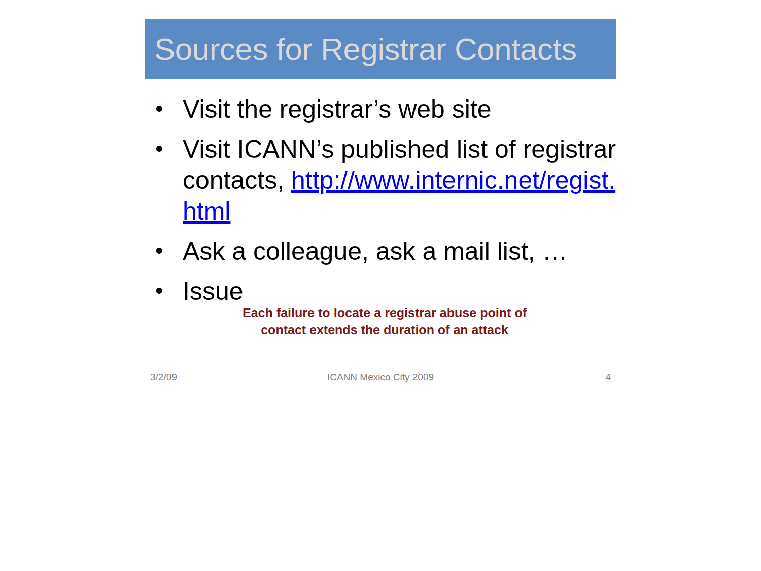Sources for Registrar Contacts
Visit the registrar’s web site
Visit ICANN’s published list of registrar contacts, http://www.internic.net/regist.html
Ask a colleague, ask a mail list, …
Issue
Each failure to locate a registrar abuse point of contact extends the duration of an attack
3/2/09 ICANN Mexico City 2009 4